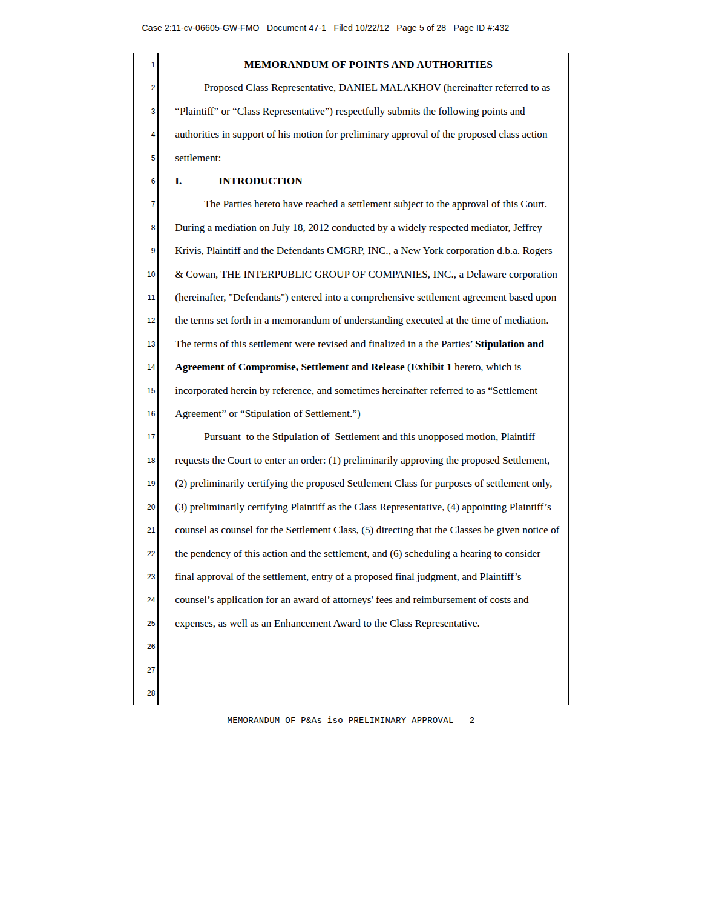Case 2:11-cv-06605-GW-FMO Document 47-1 Filed 10/22/12 Page 5 of 28 Page ID #:432
1
2
3
4
5
6
7
8
9
10
11
12
13
14
15
16
17
18
19
20
21
22
23
24
25
26
27
28
MEMORANDUM OF POINTS AND AUTHORITIES
Proposed Class Representative, DANIEL MALAKHOV (hereinafter referred to as “Plaintiff” or “Class Representative”) respectfully submits the following points and authorities in support of his motion for preliminary approval of the proposed class action settlement:
I. INTRODUCTION
The Parties hereto have reached a settlement subject to the approval of this Court. During a mediation on July 18, 2012 conducted by a widely respected mediator, Jeffrey Krivis, Plaintiff and the Defendants CMGRP, INC., a New York corporation d.b.a. Rogers & Cowan, THE INTERPUBLIC GROUP OF COMPANIES, INC., a Delaware corporation (hereinafter, "Defendants") entered into a comprehensive settlement agreement based upon the terms set forth in a memorandum of understanding executed at the time of mediation. The terms of this settlement were revised and finalized in a the Parties’ Stipulation and Agreement of Compromise, Settlement and Release (Exhibit 1 hereto, which is incorporated herein by reference, and sometimes hereinafter referred to as “Settlement Agreement” or “Stipulation of Settlement.”)
Pursuant to the Stipulation of Settlement and this unopposed motion, Plaintiff requests the Court to enter an order: (1) preliminarily approving the proposed Settlement, (2) preliminarily certifying the proposed Settlement Class for purposes of settlement only, (3) preliminarily certifying Plaintiff as the Class Representative, (4) appointing Plaintiff’s counsel as counsel for the Settlement Class, (5) directing that the Classes be given notice of the pendency of this action and the settlement, and (6) scheduling a hearing to consider final approval of the settlement, entry of a proposed final judgment, and Plaintiff’s counsel’s application for an award of attorneys' fees and reimbursement of costs and expenses, as well as an Enhancement Award to the Class Representative.
MEMORANDUM OF P&As iso PRELIMINARY APPROVAL – 2